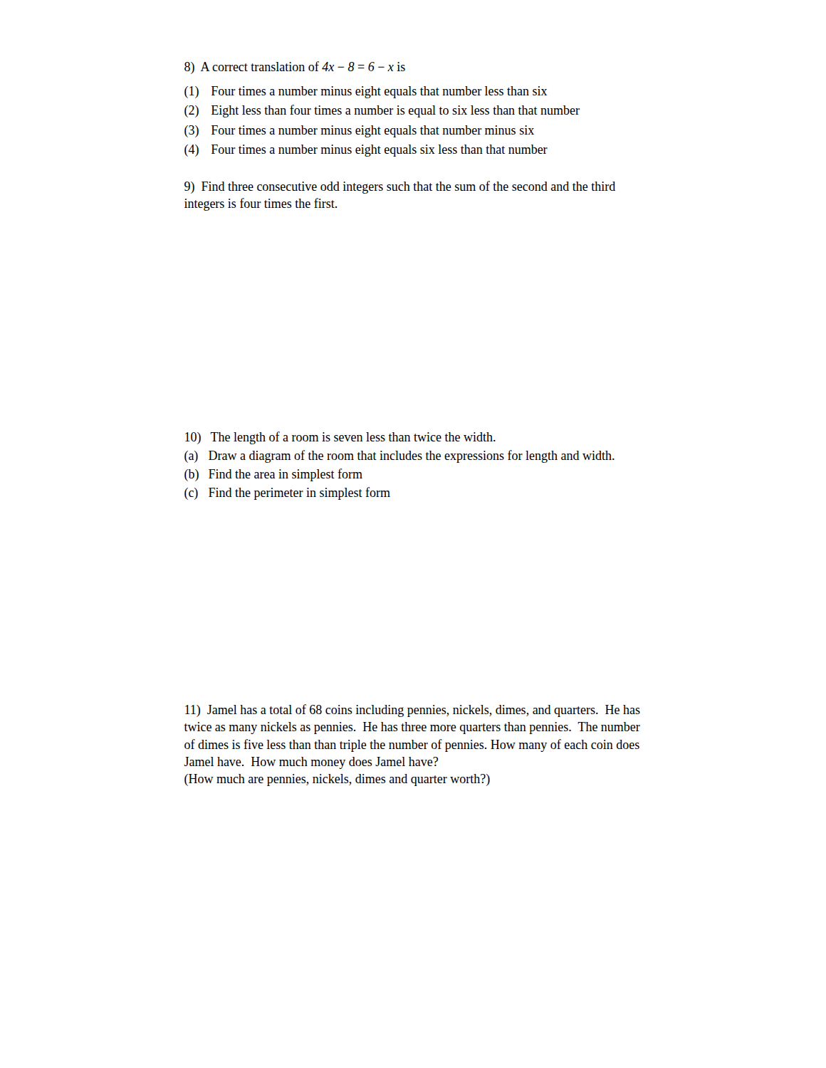8) A correct translation of 4x − 8 = 6 − x is
(1) Four times a number minus eight equals that number less than six
(2) Eight less than four times a number is equal to six less than that number
(3) Four times a number minus eight equals that number minus six
(4) Four times a number minus eight equals six less than that number
9) Find three consecutive odd integers such that the sum of the second and the third integers is four times the first.
10) The length of a room is seven less than twice the width.
(a) Draw a diagram of the room that includes the expressions for length and width.
(b) Find the area in simplest form
(c) Find the perimeter in simplest form
11) Jamel has a total of 68 coins including pennies, nickels, dimes, and quarters. He has twice as many nickels as pennies. He has three more quarters than pennies. The number of dimes is five less than than triple the number of pennies. How many of each coin does Jamel have. How much money does Jamel have?
(How much are pennies, nickels, dimes and quarter worth?)